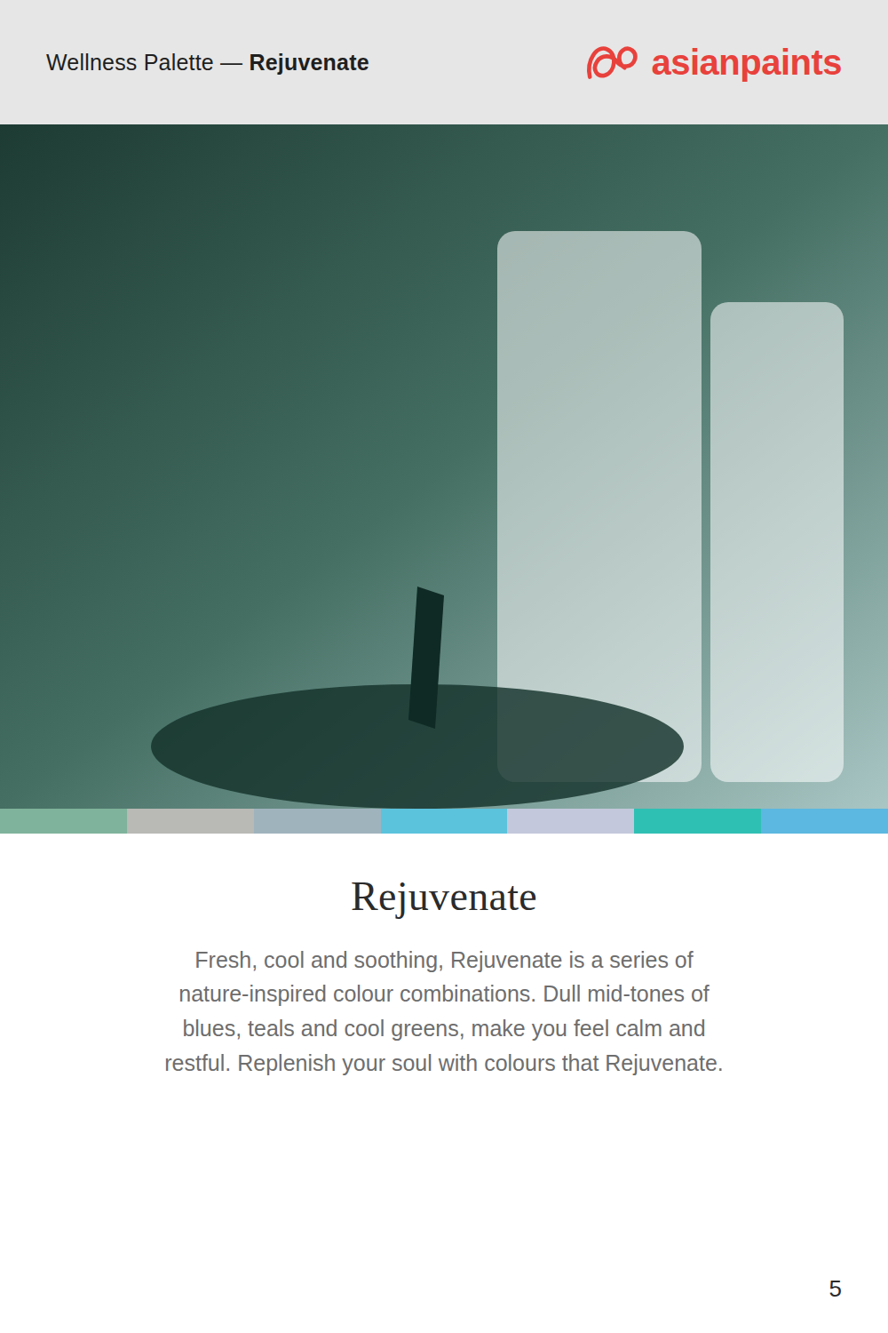Wellness Palette — Rejuvenate
asianpaints
Rejuvenate
Fresh, cool and soothing, Rejuvenate is a series of nature-inspired colour combinations. Dull mid-tones of blues, teals and cool greens, make you feel calm and restful. Replenish your soul with colours that Rejuvenate.
5